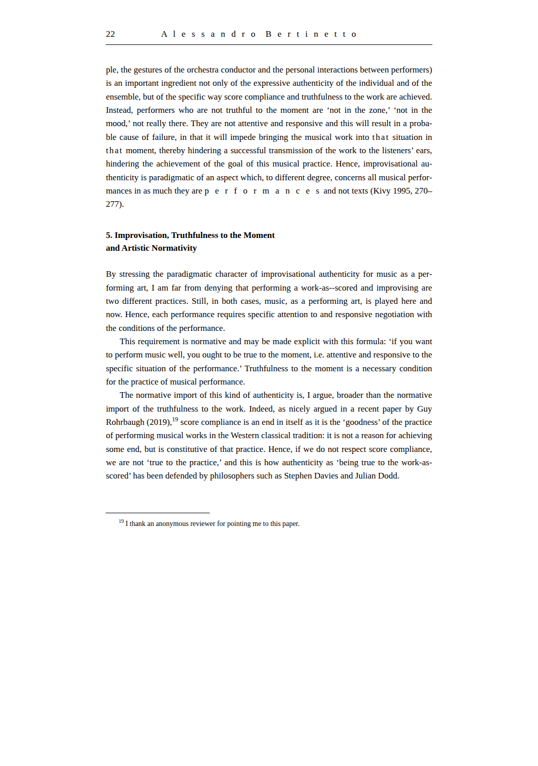22 A l e s s a n d r o B e r t i n e t t o
ple, the gestures of the orchestra conductor and the personal interactions between performers) is an important ingredient not only of the expressive authenticity of the individual and of the ensemble, but of the specific way score compliance and truthfulness to the work are achieved. Instead, performers who are not truthful to the moment are ‘not in the zone,’ ‘not in the mood,’ not really there. They are not attentive and responsive and this will result in a probable cause of failure, in that it will impede bringing the musical work into that situation in that moment, thereby hindering a successful transmission of the work to the listeners’ ears, hindering the achievement of the goal of this musical practice. Hence, improvisational authenticity is paradigmatic of an aspect which, to different degree, concerns all musical performances in as much they are p e r f o r m a n c e s and not texts (Kivy 1995, 270–277).
5. Improvisation, Truthfulness to the Moment
and Artistic Normativity
By stressing the paradigmatic character of improvisational authenticity for music as a performing art, I am far from denying that performing a work-as--scored and improvising are two different practices. Still, in both cases, music, as a performing art, is played here and now. Hence, each performance requires specific attention to and responsive negotiation with the conditions of the performance.
This requirement is normative and may be made explicit with this formula: ‘if you want to perform music well, you ought to be true to the moment, i.e. attentive and responsive to the specific situation of the performance.’ Truthfulness to the moment is a necessary condition for the practice of musical performance.
The normative import of this kind of authenticity is, I argue, broader than the normative import of the truthfulness to the work. Indeed, as nicely argued in a recent paper by Guy Rohrbaugh (2019),19 score compliance is an end in itself as it is the ‘goodness’ of the practice of performing musical works in the Western classical tradition: it is not a reason for achieving some end, but is constitutive of that practice. Hence, if we do not respect score compliance, we are not ‘true to the practice,’ and this is how authenticity as ‘being true to the work-as-scored’ has been defended by philosophers such as Stephen Davies and Julian Dodd.
19 I thank an anonymous reviewer for pointing me to this paper.